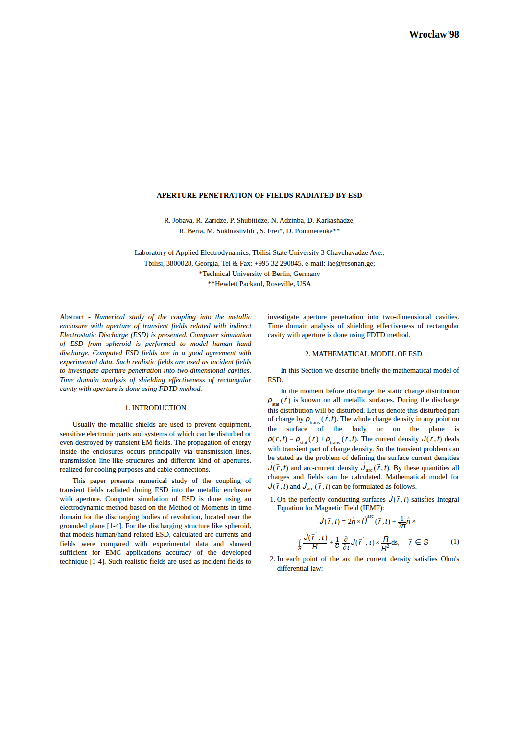Wroclaw'98
APERTURE PENETRATION OF FIELDS RADIATED BY ESD
R. Jobava, R. Zaridze, P. Shubitidze, N. Adzinba, D. Karkashadze,
R. Beria, M. Sukhiashvlili , S. Frei*, D. Pommerenke**
Laboratory of Applied Electrodynamics, Tbilisi State University 3 Chavchavadze Ave.,
Tbilisi, 3800028, Georgia, Tel & Fax: +995 32 290845, e-mail: lae@resonan.ge;
*Technical University of Berlin, Germany
**Hewlett Packard, Roseville, USA
Abstract - Numerical study of the coupling into the metallic enclosure with aperture of transient fields related with indirect Electrostatic Discharge (ESD) is presented. Computer simulation of ESD from spheroid is performed to model human hand discharge. Computed ESD fields are in a good agreement with experimental data. Such realistic fields are used as incident fields to investigate aperture penetration into two-dimensional cavities. Time domain analysis of shielding effectiveness of rectangular cavity with aperture is done using FDTD method.
1. INTRODUCTION
Usually the metallic shields are used to prevent equipment, sensitive electronic parts and systems of which can be disturbed or even destroyed by transient EM fields. The propagation of energy inside the enclosures occurs principally via transmission lines, transmission line-like structures and different kind of apertures, realized for cooling purposes and cable connections.
This paper presents numerical study of the coupling of transient fields radiated during ESD into the metallic enclosure with aperture. Computer simulation of ESD is done using an electrodynamic method based on the Method of Moments in time domain for the discharging bodies of revolution, located near the grounded plane [1-4]. For the discharging structure like spheroid, that models human/hand related ESD, calculated arc currents and fields were compared with experimental data and showed sufficient for EMC applications accuracy of the developed technique [1-4]. Such realistic fields are used as incident fields to investigate aperture penetration into two-dimensional cavities. Time domain analysis of shielding effectiveness of rectangular cavity with aperture is done using FDTD method.
2. MATHEMATICAL MODEL OF ESD
In this Section we describe briefly the mathematical model of ESD.
In the moment before discharge the static charge distribution ρstat(r→) is known on all metallic surfaces. During the discharge this distribution will be disturbed. Let us denote this disturbed part of charge by ρtrans(r→,t). The whole charge density in any point on the surface of the body or on the plane is ρ(r→,t)=ρstat(r→)+ρtrans(r→,t). The current density J→(r→,t) deals with transient part of charge density. So the transient problem can be stated as the problem of defining the surface current densities J→(r→,t) and arc-current density J→arc(r→,t). By these quantities all charges and fields can be calculated. Mathematical model for J→(r→,t) and J→arc(r→,t) can be formulated as follows.
On the perfectly conducting surfaces J→(r→,t) satisfies Integral Equation for Magnetic Field (IEMF):
J→(r→,t) = 2n^ × H→arc (r→,t) + 12π n^×
∫S J→(r→′,τ) R + 1c ∂∂τ J→(r→′,τ) × R→ R2 ds, r→∈S
(1)
In each point of the arc the current density satisfies Ohm's differential law: